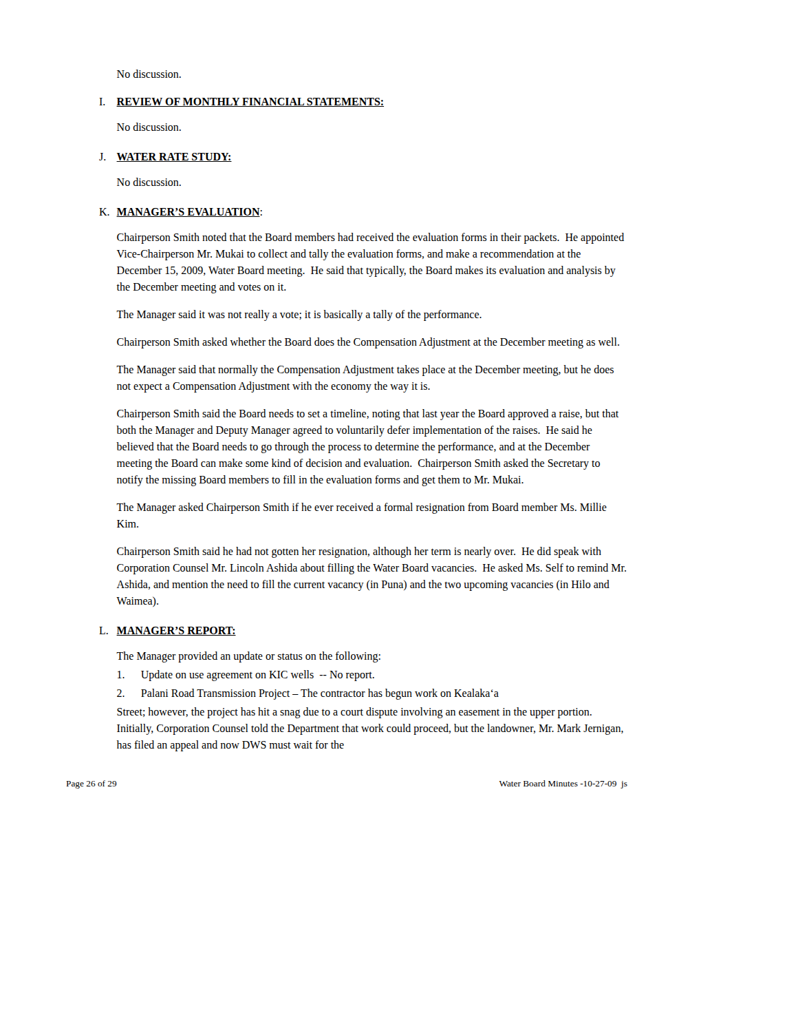No discussion.
I. REVIEW OF MONTHLY FINANCIAL STATEMENTS:
No discussion.
J. WATER RATE STUDY:
No discussion.
K. MANAGER’S EVALUATION:
Chairperson Smith noted that the Board members had received the evaluation forms in their packets. He appointed Vice-Chairperson Mr. Mukai to collect and tally the evaluation forms, and make a recommendation at the December 15, 2009, Water Board meeting. He said that typically, the Board makes its evaluation and analysis by the December meeting and votes on it.
The Manager said it was not really a vote; it is basically a tally of the performance.
Chairperson Smith asked whether the Board does the Compensation Adjustment at the December meeting as well.
The Manager said that normally the Compensation Adjustment takes place at the December meeting, but he does not expect a Compensation Adjustment with the economy the way it is.
Chairperson Smith said the Board needs to set a timeline, noting that last year the Board approved a raise, but that both the Manager and Deputy Manager agreed to voluntarily defer implementation of the raises. He said he believed that the Board needs to go through the process to determine the performance, and at the December meeting the Board can make some kind of decision and evaluation. Chairperson Smith asked the Secretary to notify the missing Board members to fill in the evaluation forms and get them to Mr. Mukai.
The Manager asked Chairperson Smith if he ever received a formal resignation from Board member Ms. Millie Kim.
Chairperson Smith said he had not gotten her resignation, although her term is nearly over. He did speak with Corporation Counsel Mr. Lincoln Ashida about filling the Water Board vacancies. He asked Ms. Self to remind Mr. Ashida, and mention the need to fill the current vacancy (in Puna) and the two upcoming vacancies (in Hilo and Waimea).
L. MANAGER’S REPORT:
The Manager provided an update or status on the following:
1. Update on use agreement on KIC wells -- No report.
2. Palani Road Transmission Project – The contractor has begun work on Kealaka‘a
Street; however, the project has hit a snag due to a court dispute involving an easement in the upper portion. Initially, Corporation Counsel told the Department that work could proceed, but the landowner, Mr. Mark Jernigan, has filed an appeal and now DWS must wait for the
Page 26 of 29 Water Board Minutes -10-27-09 js